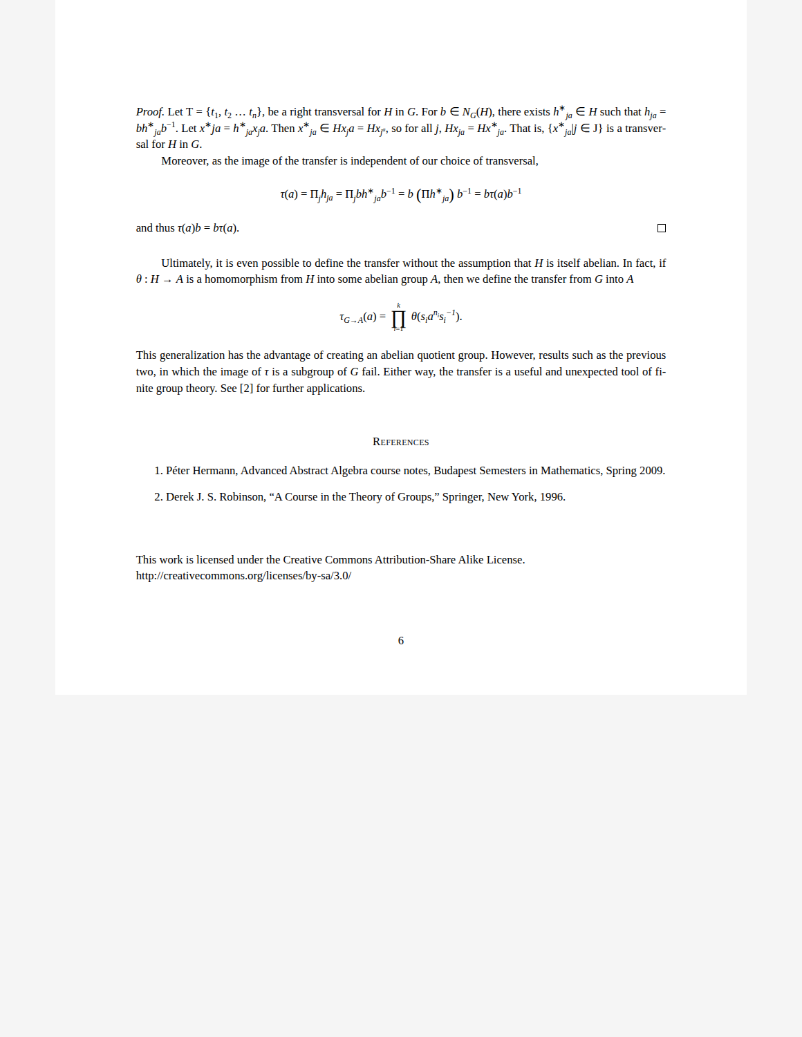Proof. Let T = {t1, t2 … tn}, be a right transversal for H in G. For b ∈ NG(H), there exists h∗ja ∈ H such that hja = bh∗jab−1. Let x∗ja = h∗jaxja. Then x∗ja ∈ Hxja = Hxja, so for all j, Hxja = Hx∗ja. That is, {x∗ja|j ∈ J} is a transversal for H in G.
Moreover, as the image of the transfer is independent of our choice of transversal,
τ(a) = Πjhja = Πjbh∗jab−1 = b (Πh∗ja) b−1 = bτ(a)b−1
and thus τ(a)b = bτ(a).
Ultimately, it is even possible to define the transfer without the assumption that H is itself abelian. In fact, if θ : H → A is a homomorphism from H into some abelian group A, then we define the transfer from G into A
τG→A(a) = k∏i=1 θ(sianisi−1).
This generalization has the advantage of creating an abelian quotient group. However, results such as the previous two, in which the image of τ is a subgroup of G fail. Either way, the transfer is a useful and unexpected tool of finite group theory. See [2] for further applications.
References
Péter Hermann, Advanced Abstract Algebra course notes, Budapest Semesters in Mathematics, Spring 2009.
Derek J. S. Robinson, “A Course in the Theory of Groups,” Springer, New York, 1996.
This work is licensed under the Creative Commons Attribution-Share Alike License.
http://creativecommons.org/licenses/by-sa/3.0/
6